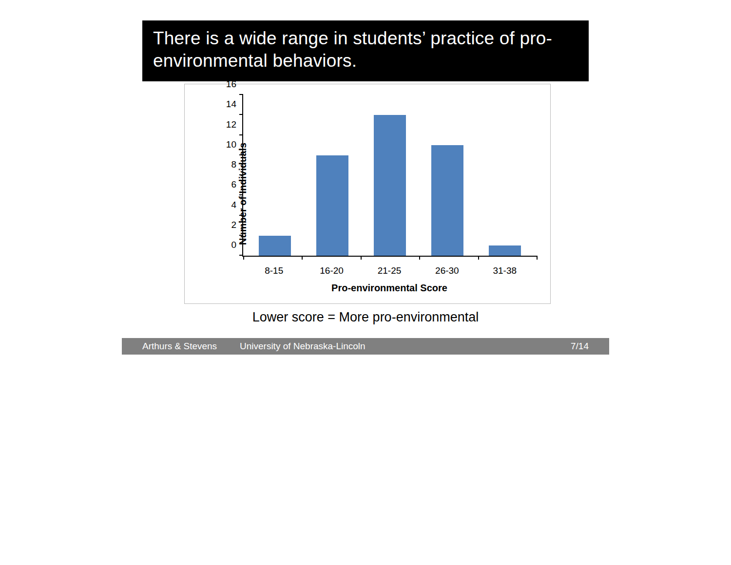There is a wide range in students’ practice of pro-environmental behaviors.
Number of Individuals
0
2
4
6
8
10
12
14
16
8-15 16-20 21-25 26-30 31-38
Pro-environmental Score
Lower score = More pro-environmental
Arthurs & Stevens
University of Nebraska-Lincoln
7/14